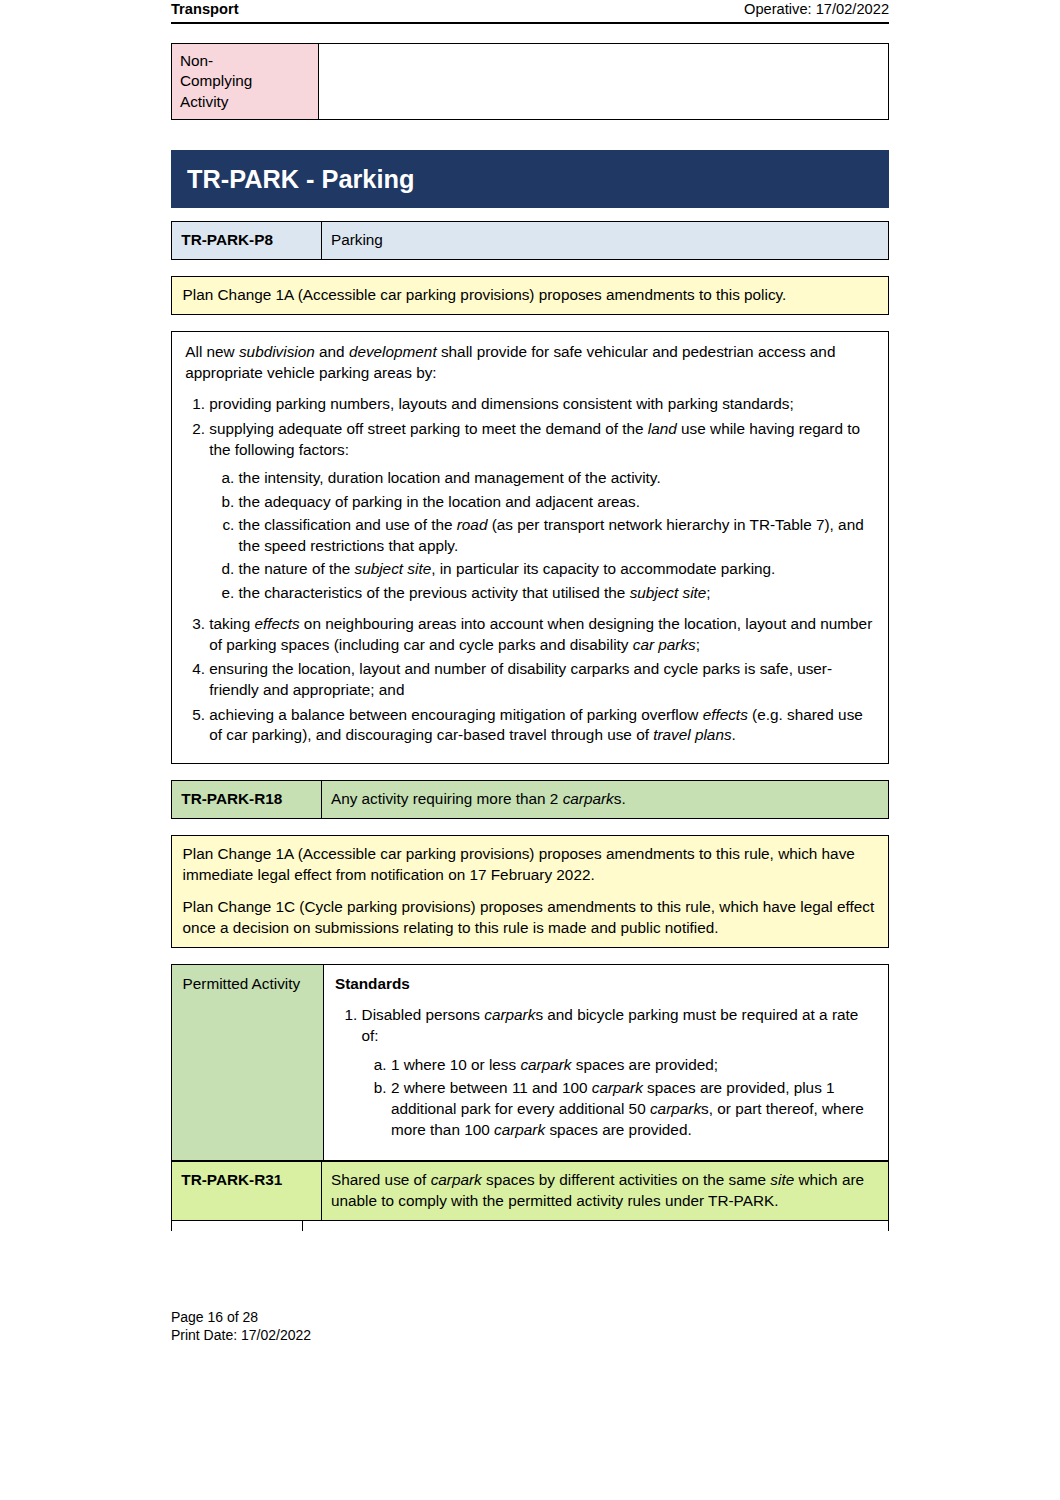Transport
Operative: 17/02/2022
| Non- Complying Activity | |
TR-PARK - Parking
| TR-PARK-P8 | Parking |
Plan Change 1A (Accessible car parking provisions) proposes amendments to this policy.
All new subdivision and development shall provide for safe vehicular and pedestrian access and appropriate vehicle parking areas by:
providing parking numbers, layouts and dimensions consistent with parking standards;
supplying adequate off street parking to meet the demand of the land use while having regard to the following factors:
the intensity, duration location and management of the activity.
the adequacy of parking in the location and adjacent areas.
the classification and use of the road (as per transport network hierarchy in TR-Table 7), and the speed restrictions that apply.
the nature of the subject site, in particular its capacity to accommodate parking.
the characteristics of the previous activity that utilised the subject site;
taking effects on neighbouring areas into account when designing the location, layout and number of parking spaces (including car and cycle parks and disability car parks;
ensuring the location, layout and number of disability carparks and cycle parks is safe, user-friendly and appropriate; and
achieving a balance between encouraging mitigation of parking overflow effects (e.g. shared use of car parking), and discouraging car-based travel through use of travel plans.
| TR-PARK-R18 | Any activity requiring more than 2 carpark s. |
Plan Change 1A (Accessible car parking provisions) proposes amendments to this rule, which have immediate legal effect from notification on 17 February 2022.
Plan Change 1C (Cycle parking provisions) proposes amendments to this rule, which have legal effect once a decision on submissions relating to this rule is made and public notified.
| Permitted Activity | Standards Disabled persons carpark s and bicycle parking must be required at a rate of: 1 where 10 or less carpark spaces are provided; 2 where between 11 and 100 carpark spaces are provided, plus 1 additional park for every additional 50 carpark s, or part thereof, where more than 100 carpark spaces are provided. |
| TR-PARK-R31 | Shared use of carpark spaces by different activities on the same site which are unable to comply with the permitted activity rules under TR-PARK. |
Page 16 of 28
Print Date: 17/02/2022